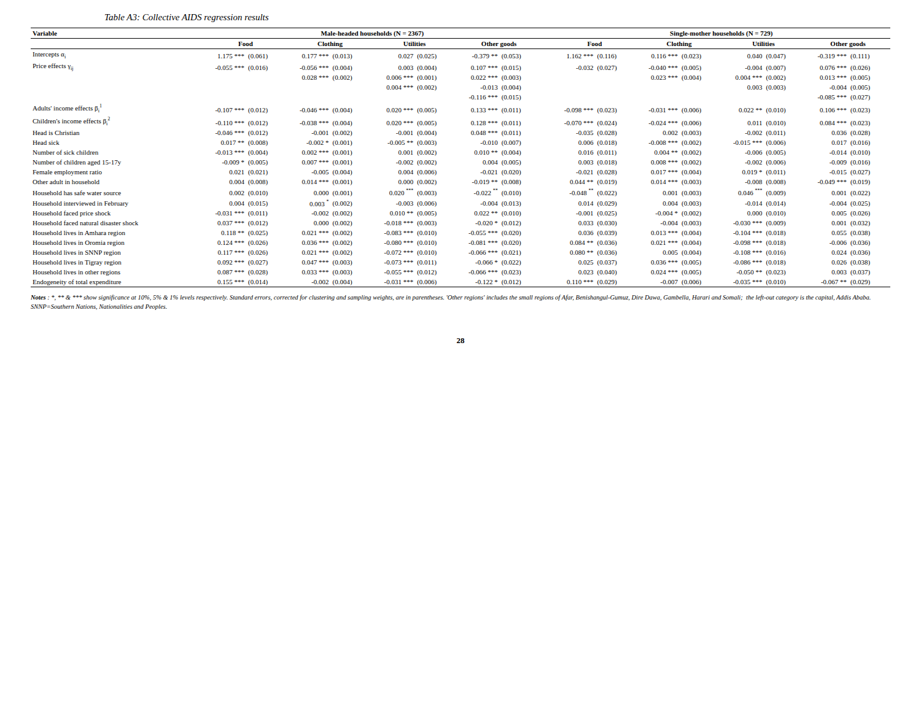Table A3: Collective AIDS regression results
| Variable | Male-headed households (N = 2367) | | Single-mother households (N = 729) |
| --- | --- | --- | --- |
| | Food | Clothing | Utilities | Other goods | | Food | Clothing | Utilities | Other goods |
| Intercepts α i | 1.175 *** | (0.061) | 0.177 *** | (0.013) | 0.027 | (0.025) | -0.379 ** | (0.053) | | 1.162 *** | (0.116) | 0.116 *** | (0.023) | 0.040 | (0.047) | -0.319 *** | (0.111) |
| Price effects γ ij | -0.055 *** | (0.016) | -0.056 *** | (0.004) | 0.003 | (0.004) | 0.107 *** | (0.015) | | -0.032 | (0.027) | -0.040 *** | (0.005) | -0.004 | (0.007) | 0.076 *** | (0.026) |
| | | | 0.028 *** | (0.002) | 0.006 *** | (0.001) | 0.022 *** | (0.003) | | | | 0.023 *** | (0.004) | 0.004 *** | (0.002) | 0.013 *** | (0.005) |
| | | | | | 0.004 *** | (0.002) | -0.013 | (0.004) | | | | | | 0.003 | (0.003) | -0.004 | (0.005) |
| | | | | | | | -0.116 *** | (0.015) | | | | | | | | -0.085 *** | (0.027) |
| Adults' income effects β i 1 | -0.107 *** | (0.012) | -0.046 *** | (0.004) | 0.020 *** | (0.005) | 0.133 *** | (0.011) | | -0.098 *** | (0.023) | -0.031 *** | (0.006) | 0.022 ** | (0.010) | 0.106 *** | (0.023) |
| Children's income effects β i 2 | -0.110 *** | (0.012) | -0.038 *** | (0.004) | 0.020 *** | (0.005) | 0.128 *** | (0.011) | | -0.070 *** | (0.024) | -0.024 *** | (0.006) | 0.011 | (0.010) | 0.084 *** | (0.023) |
| Head is Christian | -0.046 *** | (0.012) | -0.001 | (0.002) | -0.001 | (0.004) | 0.048 *** | (0.011) | | -0.035 | (0.028) | 0.002 | (0.003) | -0.002 | (0.011) | 0.036 | (0.028) |
| Head sick | 0.017 ** | (0.008) | -0.002 * | (0.001) | -0.005 ** | (0.003) | -0.010 | (0.007) | | 0.006 | (0.018) | -0.008 *** | (0.002) | -0.015 *** | (0.006) | 0.017 | (0.016) |
| Number of sick children | -0.013 *** | (0.004) | 0.002 *** | (0.001) | 0.001 | (0.002) | 0.010 ** | (0.004) | | 0.016 | (0.011) | 0.004 ** | (0.002) | -0.006 | (0.005) | -0.014 | (0.010) |
| Number of children aged 15-17y | -0.009 * | (0.005) | 0.007 *** | (0.001) | -0.002 | (0.002) | 0.004 | (0.005) | | 0.003 | (0.018) | 0.008 *** | (0.002) | -0.002 | (0.006) | -0.009 | (0.016) |
| Female employment ratio | 0.021 | (0.021) | -0.005 | (0.004) | 0.004 | (0.006) | -0.021 | (0.020) | | -0.021 | (0.028) | 0.017 *** | (0.004) | 0.019 * | (0.011) | -0.015 | (0.027) |
| Other adult in household | 0.004 | (0.008) | 0.014 *** | (0.001) | 0.000 | (0.002) | -0.019 ** | (0.008) | | 0.044 ** | (0.019) | 0.014 *** | (0.003) | -0.008 | (0.008) | -0.049 *** | (0.019) |
| Household has safe water source | 0.002 | (0.010) | 0.000 | (0.001) | 0.020 *** | (0.003) | -0.022 ** | (0.010) | | -0.048 ** | (0.022) | 0.001 | (0.003) | 0.046 *** | (0.009) | 0.001 | (0.022) |
| Household interviewed in February | 0.004 | (0.015) | 0.003 * | (0.002) | -0.003 | (0.006) | -0.004 | (0.013) | | 0.014 | (0.029) | 0.004 | (0.003) | -0.014 | (0.014) | -0.004 | (0.025) |
| Household faced price shock | -0.031 *** | (0.011) | -0.002 | (0.002) | 0.010 ** | (0.005) | 0.022 ** | (0.010) | | -0.001 | (0.025) | -0.004 * | (0.002) | 0.000 | (0.010) | 0.005 | (0.026) |
| Household faced natural disaster shock | 0.037 *** | (0.012) | 0.000 | (0.002) | -0.018 *** | (0.003) | -0.020 * | (0.012) | | 0.033 | (0.030) | -0.004 | (0.003) | -0.030 *** | (0.009) | 0.001 | (0.032) |
| Household lives in Amhara region | 0.118 ** | (0.025) | 0.021 *** | (0.002) | -0.083 *** | (0.010) | -0.055 *** | (0.020) | | 0.036 | (0.039) | 0.013 *** | (0.004) | -0.104 *** | (0.018) | 0.055 | (0.038) |
| Household lives in Oromia region | 0.124 *** | (0.026) | 0.036 *** | (0.002) | -0.080 *** | (0.010) | -0.081 *** | (0.020) | | 0.084 ** | (0.036) | 0.021 *** | (0.004) | -0.098 *** | (0.018) | -0.006 | (0.036) |
| Household lives in SNNP region | 0.117 *** | (0.026) | 0.021 *** | (0.002) | -0.072 *** | (0.010) | -0.066 *** | (0.021) | | 0.080 ** | (0.036) | 0.005 | (0.004) | -0.108 *** | (0.016) | 0.024 | (0.036) |
| Household lives in Tigray region | 0.092 *** | (0.027) | 0.047 *** | (0.003) | -0.073 *** | (0.011) | -0.066 * | (0.022) | | 0.025 | (0.037) | 0.036 *** | (0.005) | -0.086 *** | (0.018) | 0.026 | (0.038) |
| Household lives in other regions | 0.087 *** | (0.028) | 0.033 *** | (0.003) | -0.055 *** | (0.012) | -0.066 *** | (0.023) | | 0.023 | (0.040) | 0.024 *** | (0.005) | -0.050 ** | (0.023) | 0.003 | (0.037) |
| Endogeneity of total expenditure | 0.155 *** | (0.014) | -0.002 | (0.004) | -0.031 *** | (0.006) | -0.122 * | (0.012) | | 0.110 *** | (0.029) | -0.007 | (0.006) | -0.035 *** | (0.010) | -0.067 ** | (0.029) |
Notes : *, ** & *** show significance at 10%, 5% & 1% levels respectively. Standard errors, corrected for clustering and sampling weights, are in parentheses. 'Other regions' includes the small regions of Afar, Benishangul-Gumuz, Dire Dawa, Gambella, Harari and Somali; the left-out category is the capital, Addis Ababa. SNNP=Southern Nations, Nationalities and Peoples.
28